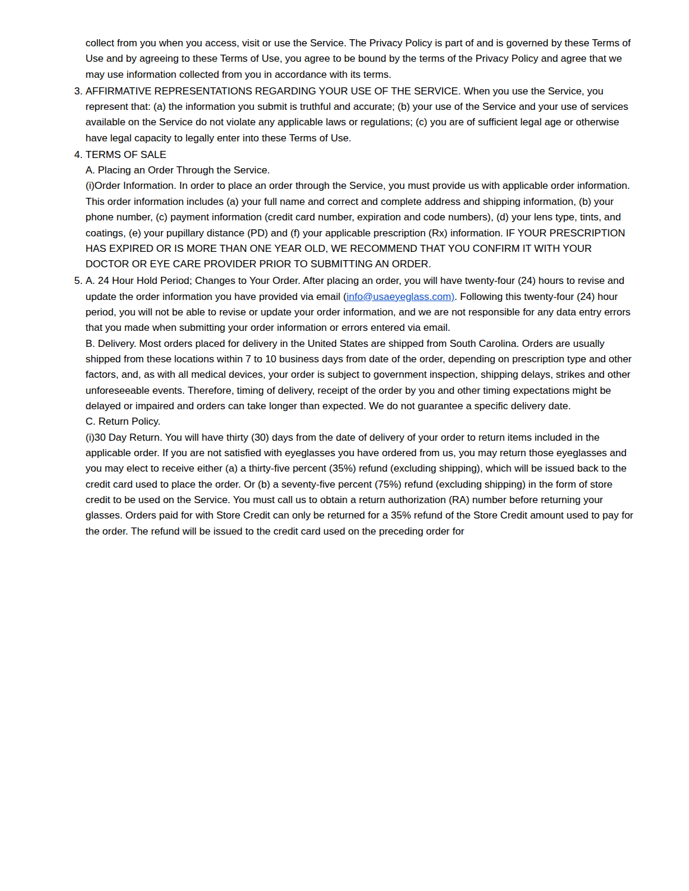collect from you when you access, visit or use the Service. The Privacy Policy is part of and is governed by these Terms of Use and by agreeing to these Terms of Use, you agree to be bound by the terms of the Privacy Policy and agree that we may use information collected from you in accordance with its terms.
AFFIRMATIVE REPRESENTATIONS REGARDING YOUR USE OF THE SERVICE. When you use the Service, you represent that: (a) the information you submit is truthful and accurate; (b) your use of the Service and your use of services available on the Service do not violate any applicable laws or regulations; (c) you are of sufficient legal age or otherwise have legal capacity to legally enter into these Terms of Use.
TERMS OF SALE
A. Placing an Order Through the Service.
(i)Order Information. In order to place an order through the Service, you must provide us with applicable order information. This order information includes (a) your full name and correct and complete address and shipping information, (b) your phone number, (c) payment information (credit card number, expiration and code numbers), (d) your lens type, tints, and coatings, (e) your pupillary distance (PD) and (f) your applicable prescription (Rx) information. IF YOUR PRESCRIPTION HAS EXPIRED OR IS MORE THAN ONE YEAR OLD, WE RECOMMEND THAT YOU CONFIRM IT WITH YOUR DOCTOR OR EYE CARE PROVIDER PRIOR TO SUBMITTING AN ORDER.
A. 24 Hour Hold Period; Changes to Your Order. After placing an order, you will have twenty-four (24) hours to revise and update the order information you have provided via email (info@usaeyeglass.com). Following this twenty-four (24) hour period, you will not be able to revise or update your order information, and we are not responsible for any data entry errors that you made when submitting your order information or errors entered via email.
B. Delivery. Most orders placed for delivery in the United States are shipped from South Carolina. Orders are usually shipped from these locations within 7 to 10 business days from date of the order, depending on prescription type and other factors, and, as with all medical devices, your order is subject to government inspection, shipping delays, strikes and other unforeseeable events. Therefore, timing of delivery, receipt of the order by you and other timing expectations might be delayed or impaired and orders can take longer than expected. We do not guarantee a specific delivery date.
C. Return Policy.
(i)30 Day Return. You will have thirty (30) days from the date of delivery of your order to return items included in the applicable order. If you are not satisfied with eyeglasses you have ordered from us, you may return those eyeglasses and you may elect to receive either (a) a thirty-five percent (35%) refund (excluding shipping), which will be issued back to the credit card used to place the order. Or (b) a seventy-five percent (75%) refund (excluding shipping) in the form of store credit to be used on the Service. You must call us to obtain a return authorization (RA) number before returning your glasses. Orders paid for with Store Credit can only be returned for a 35% refund of the Store Credit amount used to pay for the order. The refund will be issued to the credit card used on the preceding order for